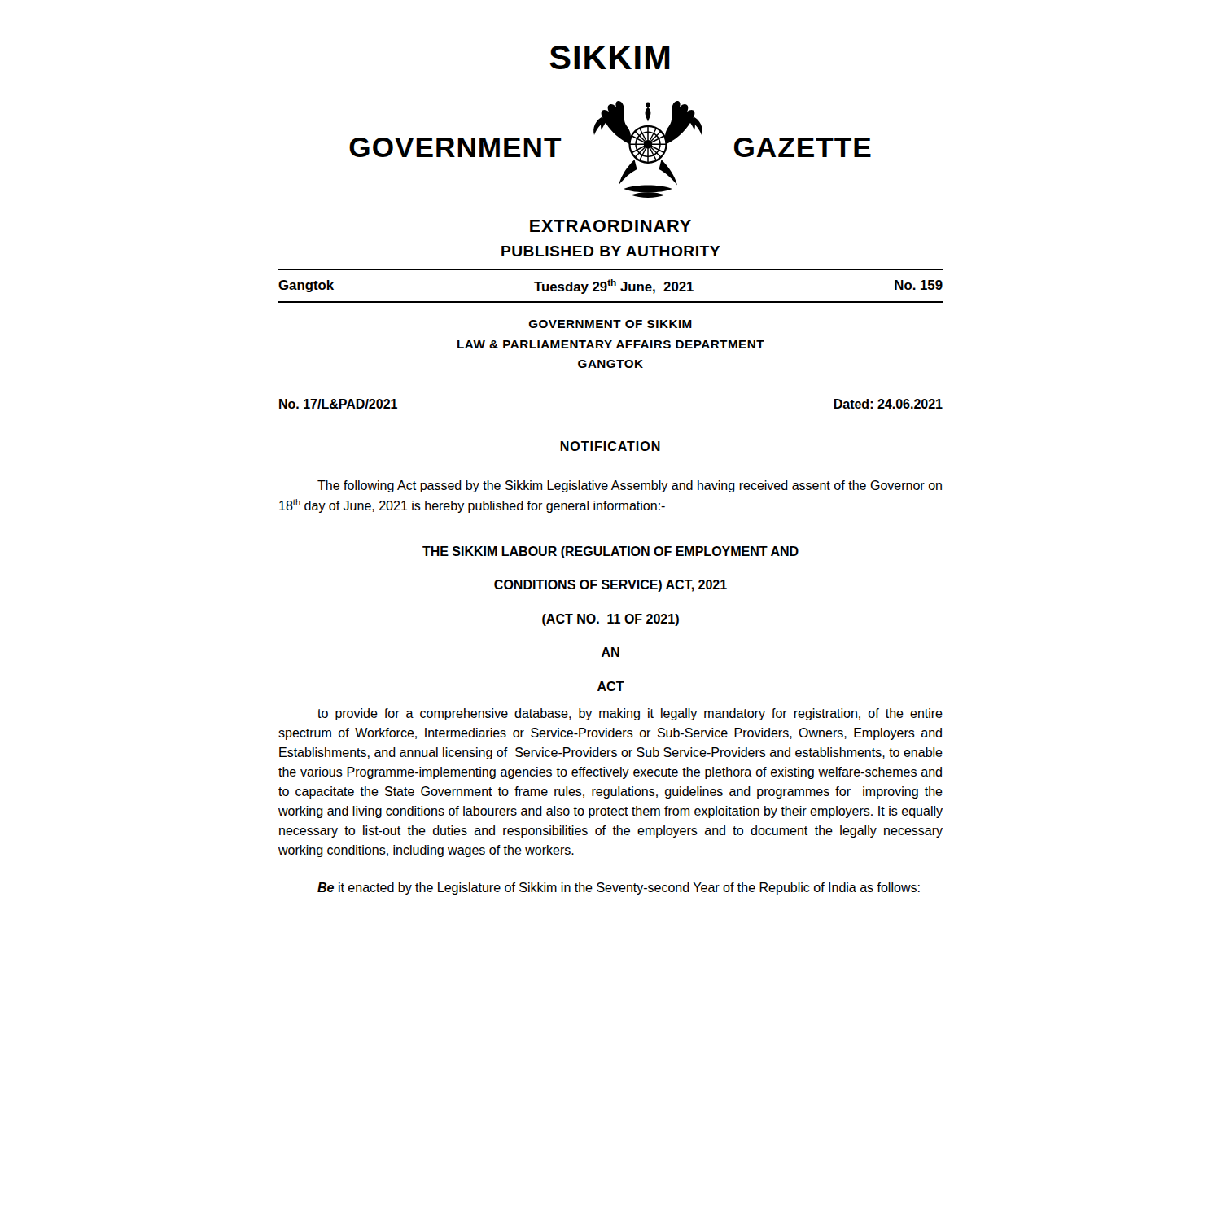SIKKIM
GOVERNMENT GAZETTE
EXTRAORDINARY
PUBLISHED BY AUTHORITY
Gangtok Tuesday 29th June, 2021 No. 159
GOVERNMENT OF SIKKIM
LAW & PARLIAMENTARY AFFAIRS DEPARTMENT
GANGTOK
No. 17/L&PAD/2021 Dated: 24.06.2021
NOTIFICATION
The following Act passed by the Sikkim Legislative Assembly and having received assent of the Governor on 18th day of June, 2021 is hereby published for general information:-
THE SIKKIM LABOUR (REGULATION OF EMPLOYMENT AND CONDITIONS OF SERVICE) ACT, 2021 (ACT NO. 11 OF 2021) AN ACT
to provide for a comprehensive database, by making it legally mandatory for registration, of the entire spectrum of Workforce, Intermediaries or Service-Providers or Sub-Service Providers, Owners, Employers and Establishments, and annual licensing of Service-Providers or Sub Service-Providers and establishments, to enable the various Programme-implementing agencies to effectively execute the plethora of existing welfare-schemes and to capacitate the State Government to frame rules, regulations, guidelines and programmes for improving the working and living conditions of labourers and also to protect them from exploitation by their employers. It is equally necessary to list-out the duties and responsibilities of the employers and to document the legally necessary working conditions, including wages of the workers.
Be it enacted by the Legislature of Sikkim in the Seventy-second Year of the Republic of India as follows: